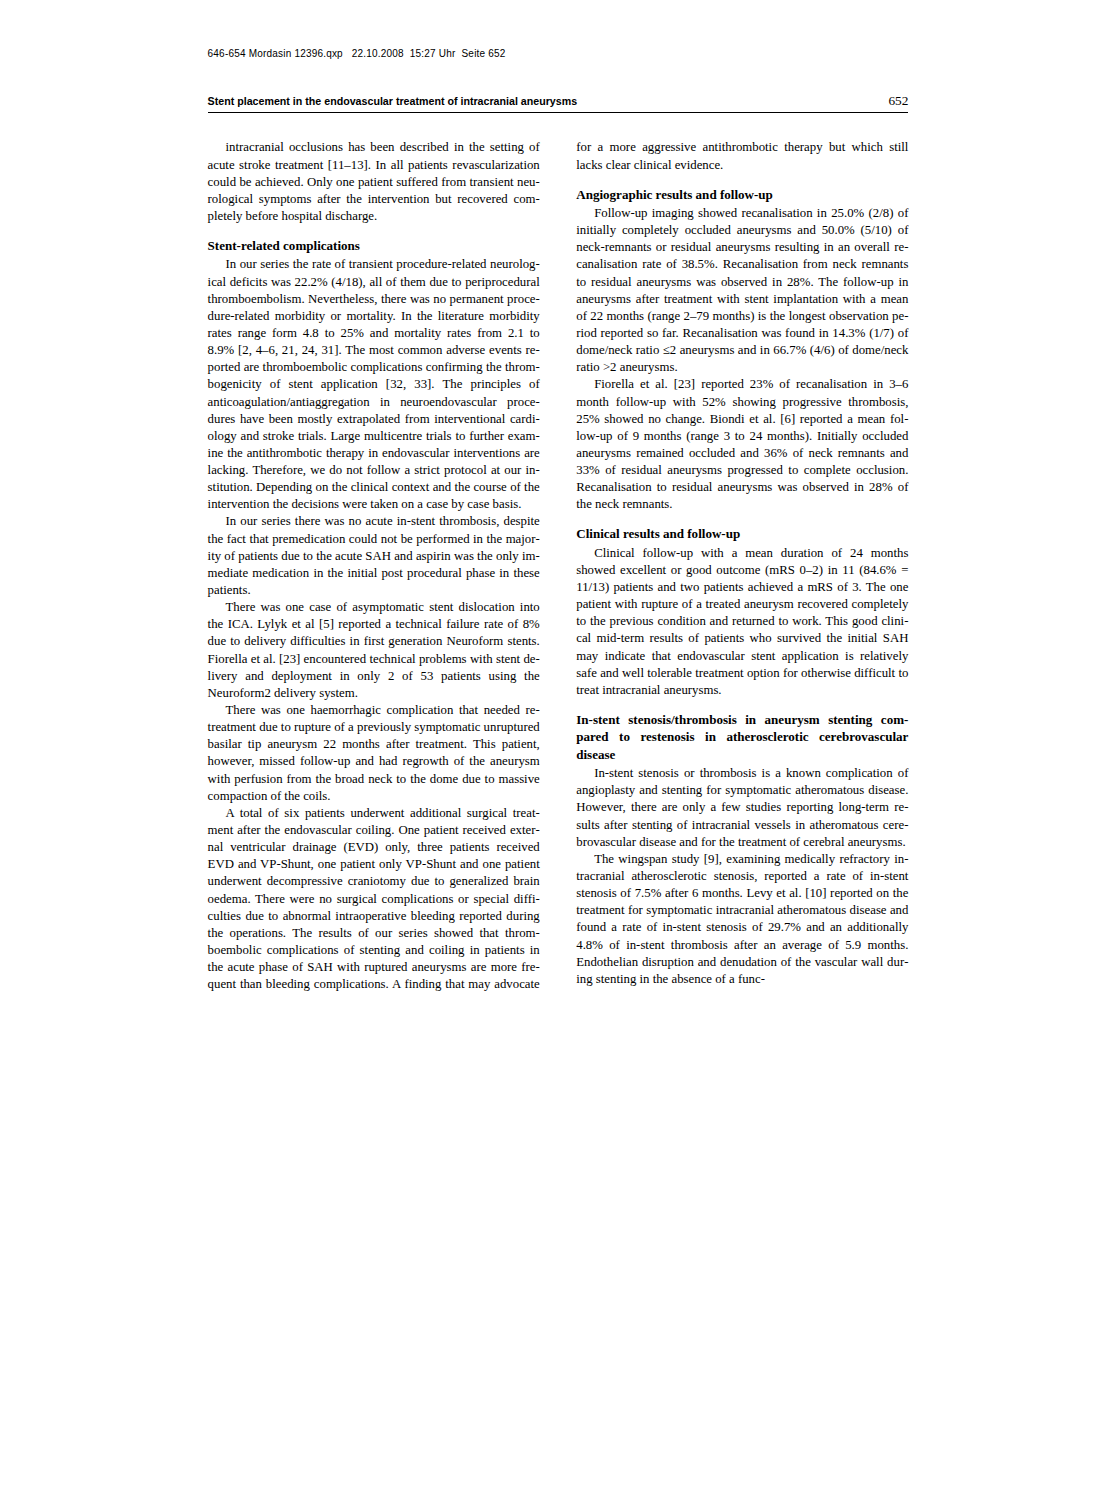646-654 Mordasin 12396.qxp 22.10.2008 15:27 Uhr Seite 652
Stent placement in the endovascular treatment of intracranial aneurysms 652
intracranial occlusions has been described in the setting of acute stroke treatment [11–13]. In all patients revascularization could be achieved. Only one patient suffered from transient neurological symptoms after the intervention but recovered completely before hospital discharge.
Stent-related complications
In our series the rate of transient procedure-related neurological deficits was 22.2% (4/18), all of them due to periprocedural thromboembolism. Nevertheless, there was no permanent procedure-related morbidity or mortality. In the literature morbidity rates range form 4.8 to 25% and mortality rates from 2.1 to 8.9% [2, 4–6, 21, 24, 31]. The most common adverse events reported are thromboembolic complications confirming the thrombogenicity of stent application [32, 33]. The principles of anticoagulation/antiaggregation in neuroendovascular procedures have been mostly extrapolated from interventional cardiology and stroke trials. Large multicentre trials to further examine the antithrombotic therapy in endovascular interventions are lacking. Therefore, we do not follow a strict protocol at our institution. Depending on the clinical context and the course of the intervention the decisions were taken on a case by case basis.
In our series there was no acute in-stent thrombosis, despite the fact that premedication could not be performed in the majority of patients due to the acute SAH and aspirin was the only immediate medication in the initial post procedural phase in these patients.
There was one case of asymptomatic stent dislocation into the ICA. Lylyk et al [5] reported a technical failure rate of 8% due to delivery difficulties in first generation Neuroform stents. Fiorella et al. [23] encountered technical problems with stent delivery and deployment in only 2 of 53 patients using the Neuroform2 delivery system.
There was one haemorrhagic complication that needed retreatment due to rupture of a previously symptomatic unruptured basilar tip aneurysm 22 months after treatment. This patient, however, missed follow-up and had regrowth of the aneurysm with perfusion from the broad neck to the dome due to massive compaction of the coils.
A total of six patients underwent additional surgical treatment after the endovascular coiling. One patient received external ventricular drainage (EVD) only, three patients received EVD and VP-Shunt, one patient only VP-Shunt and one patient underwent decompressive craniotomy due to generalized brain oedema. There were no surgical complications or special difficulties due to abnormal intraoperative bleeding reported during the operations. The results of our series showed that thromboembolic complications of stenting and coiling in patients in the acute phase of SAH with ruptured aneurysms are more frequent than bleeding complications. A finding that may advocate for a more aggressive antithrombotic therapy but which still lacks clear clinical evidence.
Angiographic results and follow-up
Follow-up imaging showed recanalisation in 25.0% (2/8) of initially completely occluded aneurysms and 50.0% (5/10) of neck-remnants or residual aneurysms resulting in an overall recanalisation rate of 38.5%. Recanalisation from neck remnants to residual aneurysms was observed in 28%. The follow-up in aneurysms after treatment with stent implantation with a mean of 22 months (range 2–79 months) is the longest observation period reported so far. Recanalisation was found in 14.3% (1/7) of dome/neck ratio ≤2 aneurysms and in 66.7% (4/6) of dome/neck ratio >2 aneurysms.
Fiorella et al. [23] reported 23% of recanalisation in 3–6 month follow-up with 52% showing progressive thrombosis, 25% showed no change. Biondi et al. [6] reported a mean follow-up of 9 months (range 3 to 24 months). Initially occluded aneurysms remained occluded and 36% of neck remnants and 33% of residual aneurysms progressed to complete occlusion. Recanalisation to residual aneurysms was observed in 28% of the neck remnants.
Clinical results and follow-up
Clinical follow-up with a mean duration of 24 months showed excellent or good outcome (mRS 0–2) in 11 (84.6% = 11/13) patients and two patients achieved a mRS of 3. The one patient with rupture of a treated aneurysm recovered completely to the previous condition and returned to work. This good clinical mid-term results of patients who survived the initial SAH may indicate that endovascular stent application is relatively safe and well tolerable treatment option for otherwise difficult to treat intracranial aneurysms.
In-stent stenosis/thrombosis in aneurysm stenting compared to restenosis in atherosclerotic cerebrovascular disease
In-stent stenosis or thrombosis is a known complication of angioplasty and stenting for symptomatic atheromatous disease. However, there are only a few studies reporting long-term results after stenting of intracranial vessels in atheromatous cerebrovascular disease and for the treatment of cerebral aneurysms.
The wingspan study [9], examining medically refractory intracranial atherosclerotic stenosis, reported a rate of in-stent stenosis of 7.5% after 6 months. Levy et al. [10] reported on the treatment for symptomatic intracranial atheromatous disease and found a rate of in-stent stenosis of 29.7% and an additionally 4.8% of in-stent thrombosis after an average of 5.9 months. Endothelian disruption and denudation of the vascular wall during stenting in the absence of a func-